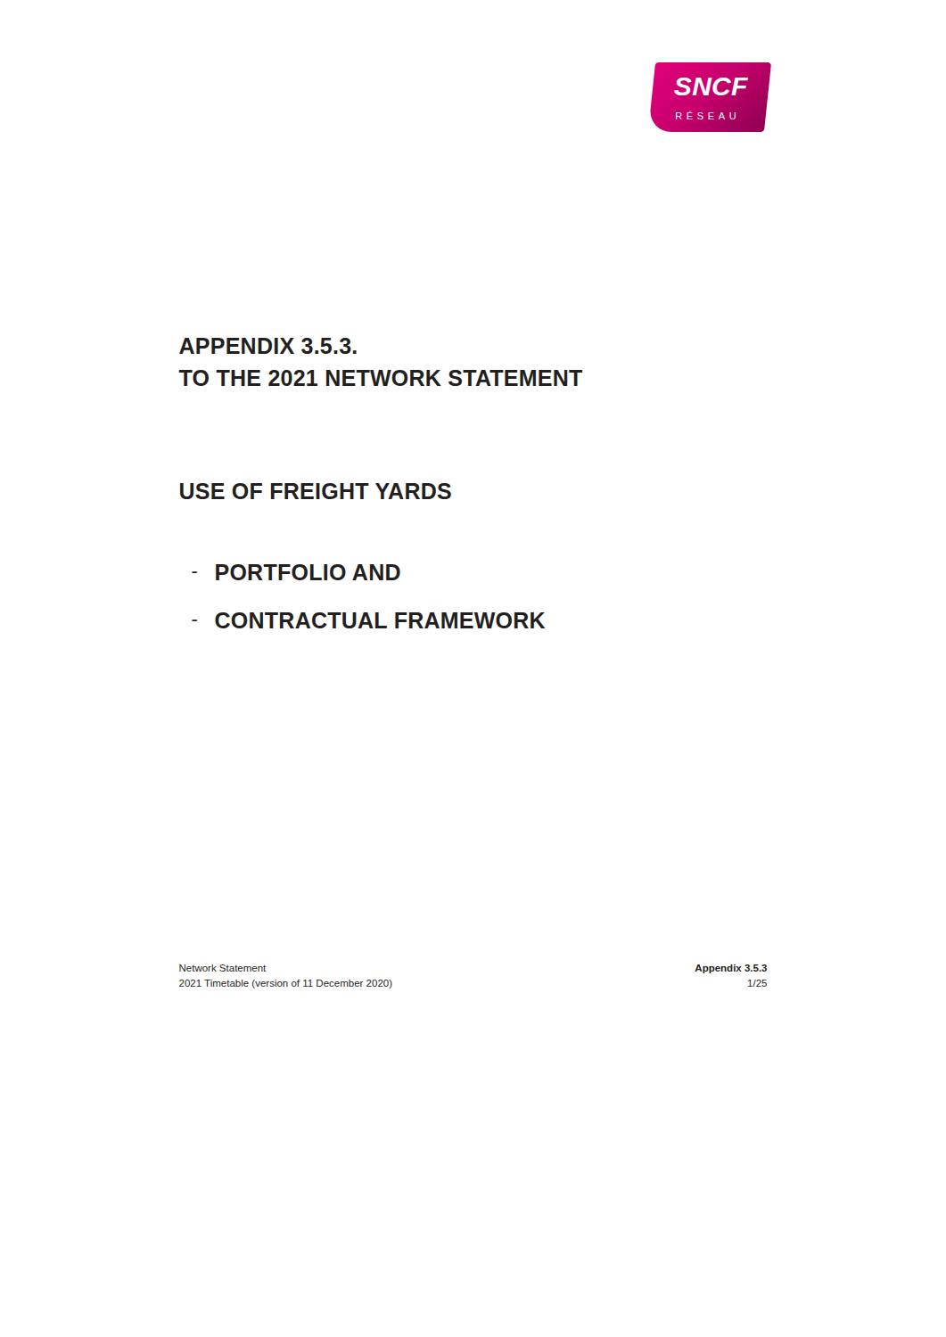SNCF RÉSEAU
APPENDIX 3.5.3.
TO THE 2021 NETWORK STATEMENT
USE OF FREIGHT YARDS
PORTFOLIO AND
CONTRACTUAL FRAMEWORK
Network Statement
2021 Timetable (version of 11 December 2020)
Appendix 3.5.3
1/25